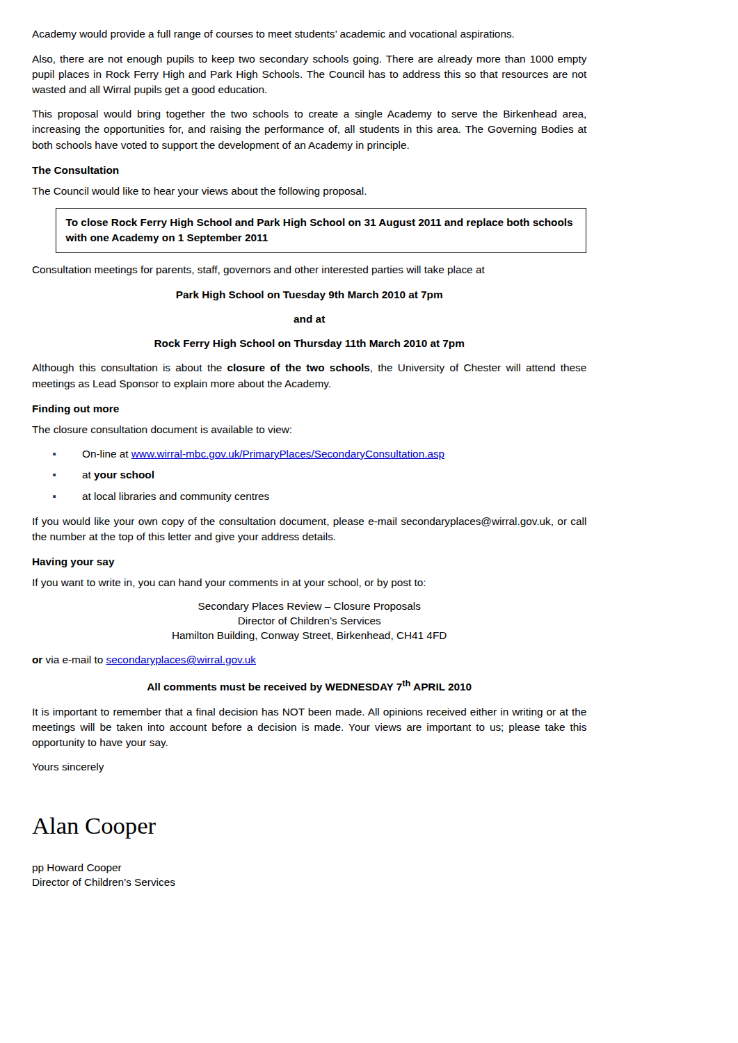Academy would provide a full range of courses to meet students’ academic and vocational aspirations.
Also, there are not enough pupils to keep two secondary schools going. There are already more than 1000 empty pupil places in Rock Ferry High and Park High Schools. The Council has to address this so that resources are not wasted and all Wirral pupils get a good education.
This proposal would bring together the two schools to create a single Academy to serve the Birkenhead area, increasing the opportunities for, and raising the performance of, all students in this area. The Governing Bodies at both schools have voted to support the development of an Academy in principle.
The Consultation
The Council would like to hear your views about the following proposal.
To close Rock Ferry High School and Park High School on 31 August 2011 and replace both schools with one Academy on 1 September 2011
Consultation meetings for parents, staff, governors and other interested parties will take place at
Park High School on Tuesday 9th March 2010 at 7pm
and at
Rock Ferry High School on Thursday 11th March 2010 at 7pm
Although this consultation is about the closure of the two schools, the University of Chester will attend these meetings as Lead Sponsor to explain more about the Academy.
Finding out more
The closure consultation document is available to view:
On-line at www.wirral-mbc.gov.uk/PrimaryPlaces/SecondaryConsultation.asp
at your school
at local libraries and community centres
If you would like your own copy of the consultation document, please e-mail secondaryplaces@wirral.gov.uk, or call the number at the top of this letter and give your address details.
Having your say
If you want to write in, you can hand your comments in at your school, or by post to:
Secondary Places Review – Closure Proposals
Director of Children’s Services
Hamilton Building, Conway Street, Birkenhead, CH41 4FD
or via e-mail to secondaryplaces@wirral.gov.uk
All comments must be received by WEDNESDAY 7th APRIL 2010
It is important to remember that a final decision has NOT been made. All opinions received either in writing or at the meetings will be taken into account before a decision is made. Your views are important to us; please take this opportunity to have your say.
Yours sincerely
Alan Cooper
pp Howard Cooper
Director of Children’s Services